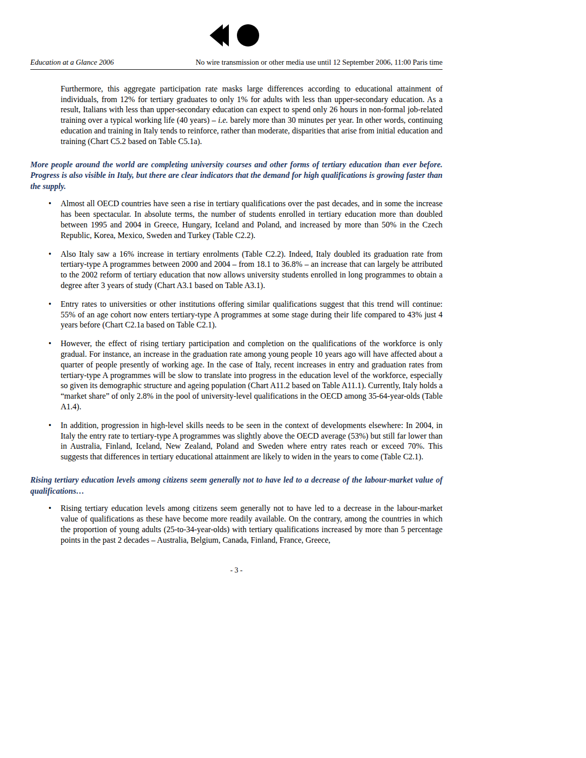Education at a Glance 2006 No wire transmission or other media use until 12 September 2006, 11:00 Paris time
Furthermore, this aggregate participation rate masks large differences according to educational attainment of individuals, from 12% for tertiary graduates to only 1% for adults with less than upper-secondary education. As a result, Italians with less than upper-secondary education can expect to spend only 26 hours in non-formal job-related training over a typical working life (40 years) – i.e. barely more than 30 minutes per year. In other words, continuing education and training in Italy tends to reinforce, rather than moderate, disparities that arise from initial education and training (Chart C5.2 based on Table C5.1a).
More people around the world are completing university courses and other forms of tertiary education than ever before. Progress is also visible in Italy, but there are clear indicators that the demand for high qualifications is growing faster than the supply.
Almost all OECD countries have seen a rise in tertiary qualifications over the past decades, and in some the increase has been spectacular. In absolute terms, the number of students enrolled in tertiary education more than doubled between 1995 and 2004 in Greece, Hungary, Iceland and Poland, and increased by more than 50% in the Czech Republic, Korea, Mexico, Sweden and Turkey (Table C2.2).
Also Italy saw a 16% increase in tertiary enrolments (Table C2.2). Indeed, Italy doubled its graduation rate from tertiary-type A programmes between 2000 and 2004 – from 18.1 to 36.8% – an increase that can largely be attributed to the 2002 reform of tertiary education that now allows university students enrolled in long programmes to obtain a degree after 3 years of study (Chart A3.1 based on Table A3.1).
Entry rates to universities or other institutions offering similar qualifications suggest that this trend will continue: 55% of an age cohort now enters tertiary-type A programmes at some stage during their life compared to 43% just 4 years before (Chart C2.1a based on Table C2.1).
However, the effect of rising tertiary participation and completion on the qualifications of the workforce is only gradual. For instance, an increase in the graduation rate among young people 10 years ago will have affected about a quarter of people presently of working age. In the case of Italy, recent increases in entry and graduation rates from tertiary-type A programmes will be slow to translate into progress in the education level of the workforce, especially so given its demographic structure and ageing population (Chart A11.2 based on Table A11.1). Currently, Italy holds a “market share” of only 2.8% in the pool of university-level qualifications in the OECD among 35-64-year-olds (Table A1.4).
In addition, progression in high-level skills needs to be seen in the context of developments elsewhere: In 2004, in Italy the entry rate to tertiary-type A programmes was slightly above the OECD average (53%) but still far lower than in Australia, Finland, Iceland, New Zealand, Poland and Sweden where entry rates reach or exceed 70%. This suggests that differences in tertiary educational attainment are likely to widen in the years to come (Table C2.1).
Rising tertiary education levels among citizens seem generally not to have led to a decrease of the labour-market value of qualifications…
Rising tertiary education levels among citizens seem generally not to have led to a decrease in the labour-market value of qualifications as these have become more readily available. On the contrary, among the countries in which the proportion of young adults (25-to-34-year-olds) with tertiary qualifications increased by more than 5 percentage points in the past 2 decades – Australia, Belgium, Canada, Finland, France, Greece,
- 3 -